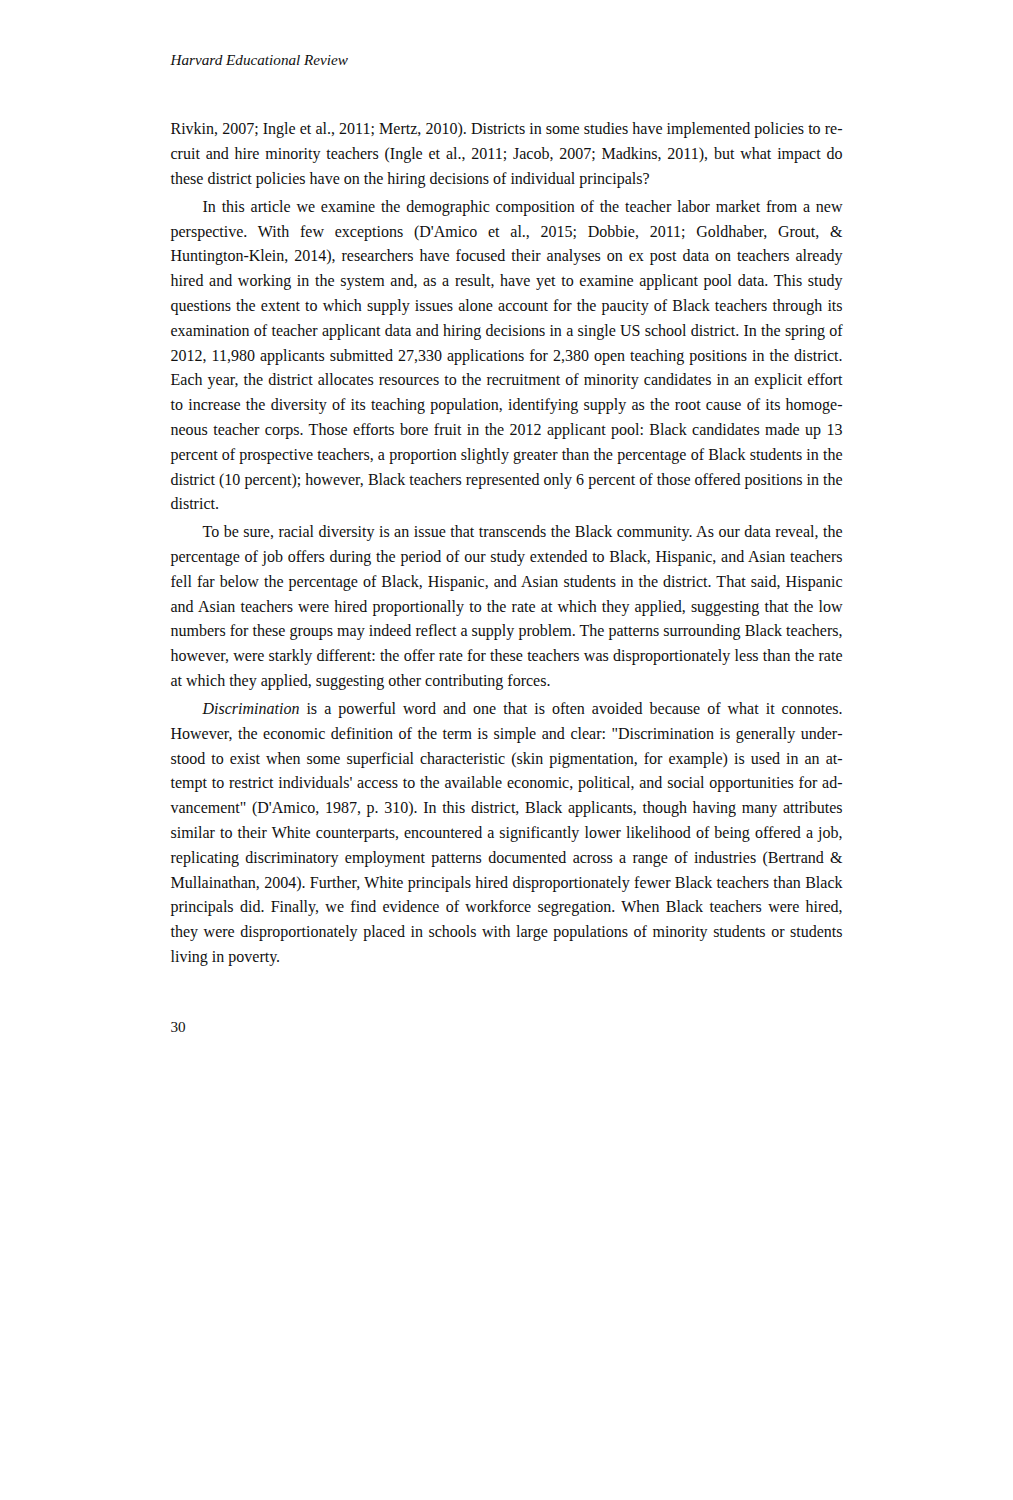Harvard Educational Review
Rivkin, 2007; Ingle et al., 2011; Mertz, 2010). Districts in some studies have implemented policies to recruit and hire minority teachers (Ingle et al., 2011; Jacob, 2007; Madkins, 2011), but what impact do these district policies have on the hiring decisions of individual principals?
In this article we examine the demographic composition of the teacher labor market from a new perspective. With few exceptions (D'Amico et al., 2015; Dobbie, 2011; Goldhaber, Grout, & Huntington-Klein, 2014), researchers have focused their analyses on ex post data on teachers already hired and working in the system and, as a result, have yet to examine applicant pool data. This study questions the extent to which supply issues alone account for the paucity of Black teachers through its examination of teacher applicant data and hiring decisions in a single US school district. In the spring of 2012, 11,980 applicants submitted 27,330 applications for 2,380 open teaching positions in the district. Each year, the district allocates resources to the recruitment of minority candidates in an explicit effort to increase the diversity of its teaching population, identifying supply as the root cause of its homogeneous teacher corps. Those efforts bore fruit in the 2012 applicant pool: Black candidates made up 13 percent of prospective teachers, a proportion slightly greater than the percentage of Black students in the district (10 percent); however, Black teachers represented only 6 percent of those offered positions in the district.
To be sure, racial diversity is an issue that transcends the Black community. As our data reveal, the percentage of job offers during the period of our study extended to Black, Hispanic, and Asian teachers fell far below the percentage of Black, Hispanic, and Asian students in the district. That said, Hispanic and Asian teachers were hired proportionally to the rate at which they applied, suggesting that the low numbers for these groups may indeed reflect a supply problem. The patterns surrounding Black teachers, however, were starkly different: the offer rate for these teachers was disproportionately less than the rate at which they applied, suggesting other contributing forces.
Discrimination is a powerful word and one that is often avoided because of what it connotes. However, the economic definition of the term is simple and clear: "Discrimination is generally understood to exist when some superficial characteristic (skin pigmentation, for example) is used in an attempt to restrict individuals' access to the available economic, political, and social opportunities for advancement" (D'Amico, 1987, p. 310). In this district, Black applicants, though having many attributes similar to their White counterparts, encountered a significantly lower likelihood of being offered a job, replicating discriminatory employment patterns documented across a range of industries (Bertrand & Mullainathan, 2004). Further, White principals hired disproportionately fewer Black teachers than Black principals did. Finally, we find evidence of workforce segregation. When Black teachers were hired, they were disproportionately placed in schools with large populations of minority students or students living in poverty.
30